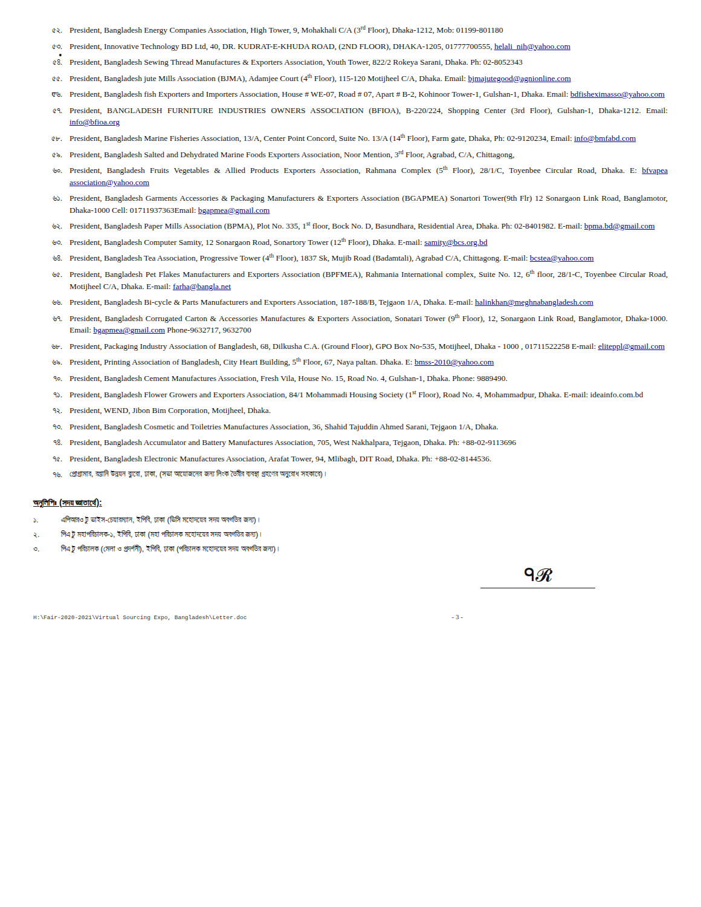• ⌐
৫২. President, Bangladesh Energy Companies Association, High Tower, 9, Mohakhali C/A (3rd Floor), Dhaka-1212, Mob: 01199-801180
৫৩. President, Innovative Technology BD Ltd, 40, DR. KUDRAT-E-KHUDA ROAD, (2ND FLOOR), DHAKA-1205, 01777700555, helali_nih@yahoo.com
৫৪. President, Bangladesh Sewing Thread Manufactures & Exporters Association, Youth Tower, 822/2 Rokeya Sarani, Dhaka. Ph: 02-8052343
৫৫. President, Bangladesh jute Mills Association (BJMA), Adamjee Court (4th Floor), 115-120 Motijheel C/A, Dhaka. Email: bjmajutegood@agnionline.com
৫৬. President, Bangladesh fish Exporters and Importers Association, House # WE-07, Road # 07, Apart # B-2, Kohinoor Tower-1, Gulshan-1, Dhaka. Email: bdfisheximasso@yahoo.com
৫৭. President, BANGLADESH FURNITURE INDUSTRIES OWNERS ASSOCIATION (BFIOA), B-220/224, Shopping Center (3rd Floor), Gulshan-1, Dhaka-1212. Email: info@bfioa.org
৫৮. President, Bangladesh Marine Fisheries Association, 13/A, Center Point Concord, Suite No. 13/A (14th Floor), Farm gate, Dhaka, Ph: 02-9120234, Email: info@bmfabd.com
৫৯. President, Bangladesh Salted and Dehydrated Marine Foods Exporters Association, Noor Mention, 3rd Floor, Agrabad, C/A, Chittagong,
৬০. President, Bangladesh Fruits Vegetables & Allied Products Exporters Association, Rahmana Complex (5th Floor), 28/1/C, Toyenbee Circular Road, Dhaka. E: bfvapea association@yahoo.com
৬১. President, Bangladesh Garments Accessories & Packaging Manufacturers & Exporters Association (BGAPMEA) Sonartori Tower(9th Flr) 12 Sonargaon Link Road, Banglamotor, Dhaka-1000 Cell: 01711937363Email: bgapmea@gmail.com
৬২. President, Bangladesh Paper Mills Association (BPMA), Plot No. 335, 1st floor, Bock No. D, Basundhara, Residential Area, Dhaka. Ph: 02-8401982. E-mail: bpma.bd@gmail.com
৬৩. President, Bangladesh Computer Samity, 12 Sonargaon Road, Sonartory Tower (12th Floor), Dhaka. E-mail: samity@bcs.org.bd
৬৪. President, Bangladesh Tea Association, Progressive Tower (4th Floor), 1837 Sk, Mujib Road (Badamtali), Agrabad C/A, Chittagong. E-mail: bcstea@yahoo.com
৬৫. President, Bangladesh Pet Flakes Manufacturers and Exporters Association (BPFMEA), Rahmania International complex, Suite No. 12, 6th floor, 28/1-C, Toyenbee Circular Road, Motijheel C/A, Dhaka. E-mail: farha@bangla.net
৬৬. President, Bangladesh Bi-cycle & Parts Manufacturers and Exporters Association, 187-188/B, Tejgaon 1/A, Dhaka. E-mail: halinkhan@meghnabangladesh.com
৬৭. President, Bangladesh Corrugated Carton & Accessories Manufactures & Exporters Association, Sonatari Tower (9th Floor), 12, Sonargaon Link Road, Banglamotor, Dhaka-1000. Email: bgapmea@gmail.com Phone-9632717, 9632700
৬৮. President, Packaging Industry Association of Bangladesh, 68, Dilkusha C.A. (Ground Floor), GPO Box No-535, Motijheel, Dhaka - 1000 , 01711522258 E-mail: eliteppl@gmail.com
৬৯. President, Printing Association of Bangladesh, City Heart Building, 5th Floor, 67, Naya paltan. Dhaka. E: bmss-2010@yahoo.com
৭০. President, Bangladesh Cement Manufactures Association, Fresh Vila, House No. 15, Road No. 4, Gulshan-1, Dhaka. Phone: 9889490.
৭১. President, Bangladesh Flower Growers and Exporters Association, 84/1 Mohammadi Housing Society (1st Floor), Road No. 4, Mohammadpur, Dhaka. E-mail: ideainfo.com.bd
৭২. President, WEND, Jibon Bim Corporation, Motijheel, Dhaka.
৭৩. President, Bangladesh Cosmetic and Toiletries Manufactures Association, 36, Shahid Tajuddin Ahmed Sarani, Tejgaon 1/A, Dhaka.
৭৪. President, Bangladesh Accumulator and Battery Manufactures Association, 705, West Nakhalpara, Tejgaon, Dhaka. Ph: +88-02-9113696
৭৫. President, Bangladesh Electronic Manufactures Association, Arafat Tower, 94, Mlibagh, DIT Road, Dhaka. Ph: +88-02-8144536.
৭৬. প্রোগ্রামার, রপ্তানি উন্নয়ন ব্যুরো, ঢাকা, (সভা আয়োজনের জন্য লিংক তৈরীর ব্যবস্থা গ্রহণের অনুরোধ সহকারে)।
অনুলিপিঃ (সদয় জ্ঞাতার্থে):
১. এপিআরও টু ভাইস-চেয়ারম্যান, ইপিবি, ঢাকা (ভিসি মহোদয়ের সদয় অবগতির জন্য)।
২. পিএ টু মহাপরিচালক-১, ইপিবি, ঢাকা (মহা পরিচালক মহোদয়ের সদয় অবগতির জন্য)।
৩. পিএ টু পরিচালক (মেলা ও প্রদর্শনী), ইপিবি, ঢাকা (পরিচালক মহোদয়ের সদয় অবগতির জন্য)।
ᑫ𝓡
H:\Fair-2020-2021\Virtual Sourcing Expo, Bangladesh\Letter.doc - 3 -